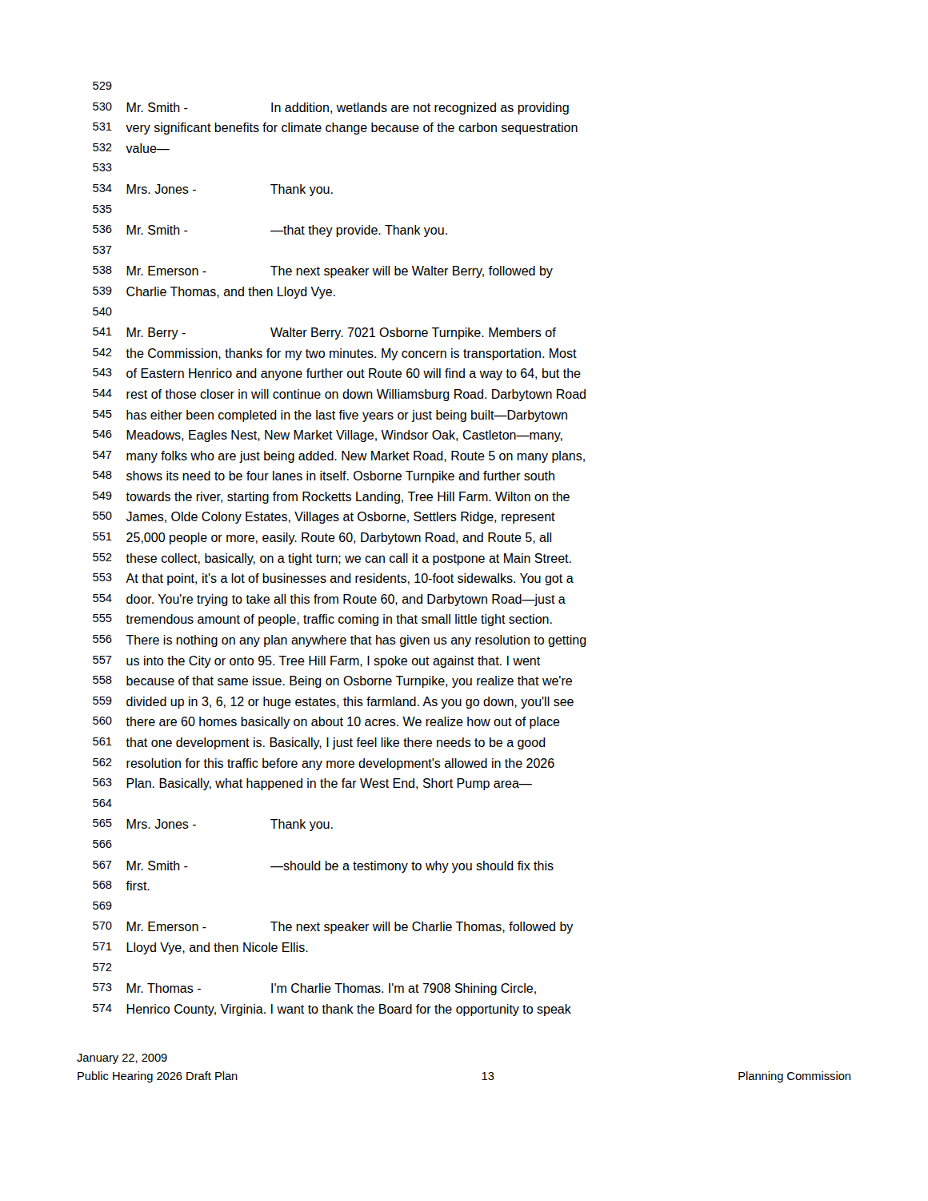529
530
Mr. Smith - In addition, wetlands are not recognized as providing
531
very significant benefits for climate change because of the carbon sequestration
532
value—
533
534
Mrs. Jones - Thank you.
535
536
Mr. Smith - —that they provide. Thank you.
537
538
Mr. Emerson - The next speaker will be Walter Berry, followed by
539
Charlie Thomas, and then Lloyd Vye.
540
541
Mr. Berry - Walter Berry. 7021 Osborne Turnpike. Members of
542
the Commission, thanks for my two minutes. My concern is transportation. Most
543
of Eastern Henrico and anyone further out Route 60 will find a way to 64, but the
544
rest of those closer in will continue on down Williamsburg Road. Darbytown Road
545
has either been completed in the last five years or just being built—Darbytown
546
Meadows, Eagles Nest, New Market Village, Windsor Oak, Castleton—many,
547
many folks who are just being added. New Market Road, Route 5 on many plans,
548
shows its need to be four lanes in itself. Osborne Turnpike and further south
549
towards the river, starting from Rocketts Landing, Tree Hill Farm. Wilton on the
550
James, Olde Colony Estates, Villages at Osborne, Settlers Ridge, represent
551
25,000 people or more, easily. Route 60, Darbytown Road, and Route 5, all
552
these collect, basically, on a tight turn; we can call it a postpone at Main Street.
553
At that point, it's a lot of businesses and residents, 10-foot sidewalks. You got a
554
door. You're trying to take all this from Route 60, and Darbytown Road—just a
555
tremendous amount of people, traffic coming in that small little tight section.
556
There is nothing on any plan anywhere that has given us any resolution to getting
557
us into the City or onto 95. Tree Hill Farm, I spoke out against that. I went
558
because of that same issue. Being on Osborne Turnpike, you realize that we're
559
divided up in 3, 6, 12 or huge estates, this farmland. As you go down, you'll see
560
there are 60 homes basically on about 10 acres. We realize how out of place
561
that one development is. Basically, I just feel like there needs to be a good
562
resolution for this traffic before any more development's allowed in the 2026
563
Plan. Basically, what happened in the far West End, Short Pump area—
564
565
Mrs. Jones - Thank you.
566
567
Mr. Smith - —should be a testimony to why you should fix this
568
first.
569
570
Mr. Emerson - The next speaker will be Charlie Thomas, followed by
571
Lloyd Vye, and then Nicole Ellis.
572
573
Mr. Thomas - I'm Charlie Thomas. I'm at 7908 Shining Circle,
574
Henrico County, Virginia. I want to thank the Board for the opportunity to speak
January 22, 2009
Public Hearing 2026 Draft Plan
13
Planning Commission